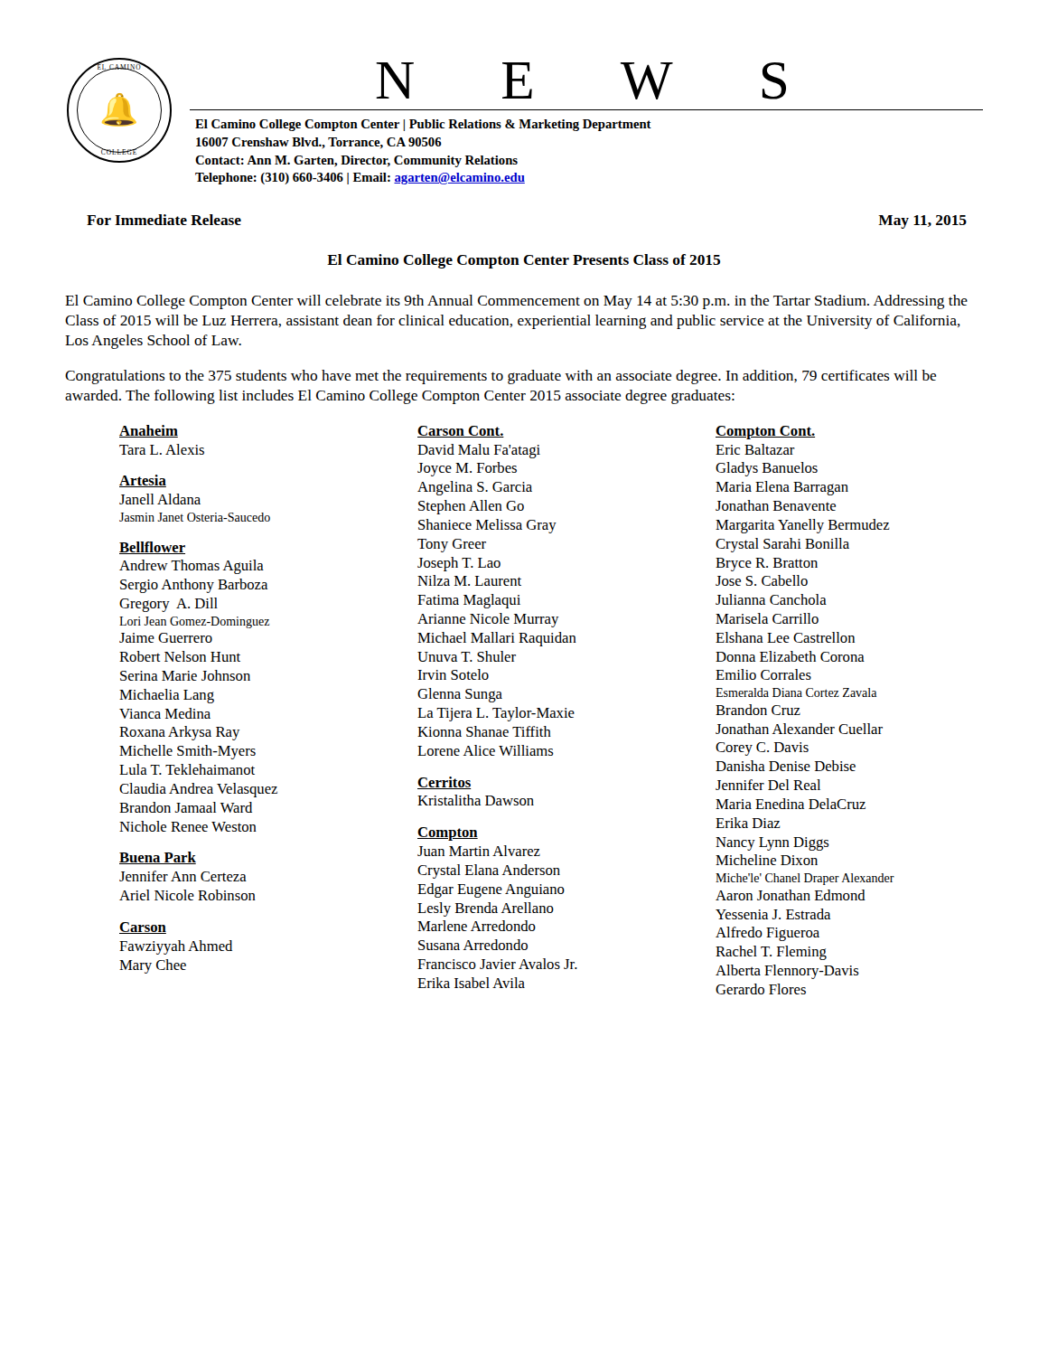El Camino
🔔
College
N E W S
El Camino College Compton Center | Public Relations & Marketing Department
16007 Crenshaw Blvd., Torrance, CA 90506
Contact: Ann M. Garten, Director, Community Relations
Telephone: (310) 660-3406 | Email: agarten@elcamino.edu
For Immediate Release May 11, 2015
El Camino College Compton Center Presents Class of 2015
El Camino College Compton Center will celebrate its 9th Annual Commencement on May 14 at 5:30 p.m. in the Tartar Stadium. Addressing the Class of 2015 will be Luz Herrera, assistant dean for clinical education, experiential learning and public service at the University of California, Los Angeles School of Law.
Congratulations to the 375 students who have met the requirements to graduate with an associate degree. In addition, 79 certificates will be awarded. The following list includes El Camino College Compton Center 2015 associate degree graduates:
Anaheim
Tara L. Alexis
Artesia
Janell Aldana
Jasmin Janet Osteria-Saucedo
Bellflower
Andrew Thomas Aguila
Sergio Anthony Barboza
Gregory A. Dill
Lori Jean Gomez-Dominguez
Jaime Guerrero
Robert Nelson Hunt
Serina Marie Johnson
Michaelia Lang
Vianca Medina
Roxana Arkysa Ray
Michelle Smith-Myers
Lula T. Teklehaimanot
Claudia Andrea Velasquez
Brandon Jamaal Ward
Nichole Renee Weston
Buena Park
Jennifer Ann Certeza
Ariel Nicole Robinson
Carson
Fawziyyah Ahmed
Mary Chee
Carson Cont.
David Malu Fa'atagi
Joyce M. Forbes
Angelina S. Garcia
Stephen Allen Go
Shaniece Melissa Gray
Tony Greer
Joseph T. Lao
Nilza M. Laurent
Fatima Maglaqui
Arianne Nicole Murray
Michael Mallari Raquidan
Unuva T. Shuler
Irvin Sotelo
Glenna Sunga
La Tijera L. Taylor-Maxie
Kionna Shanae Tiffith
Lorene Alice Williams
Cerritos
Kristalitha Dawson
Compton
Juan Martin Alvarez
Crystal Elana Anderson
Edgar Eugene Anguiano
Lesly Brenda Arellano
Marlene Arredondo
Susana Arredondo
Francisco Javier Avalos Jr.
Erika Isabel Avila
Compton Cont.
Eric Baltazar
Gladys Banuelos
Maria Elena Barragan
Jonathan Benavente
Margarita Yanelly Bermudez
Crystal Sarahi Bonilla
Bryce R. Bratton
Jose S. Cabello
Julianna Canchola
Marisela Carrillo
Elshana Lee Castrellon
Donna Elizabeth Corona
Emilio Corrales
Esmeralda Diana Cortez Zavala
Brandon Cruz
Jonathan Alexander Cuellar
Corey C. Davis
Danisha Denise Debise
Jennifer Del Real
Maria Enedina DelaCruz
Erika Diaz
Nancy Lynn Diggs
Micheline Dixon
Miche'le' Chanel Draper Alexander
Aaron Jonathan Edmond
Yessenia J. Estrada
Alfredo Figueroa
Rachel T. Fleming
Alberta Flennory-Davis
Gerardo Flores